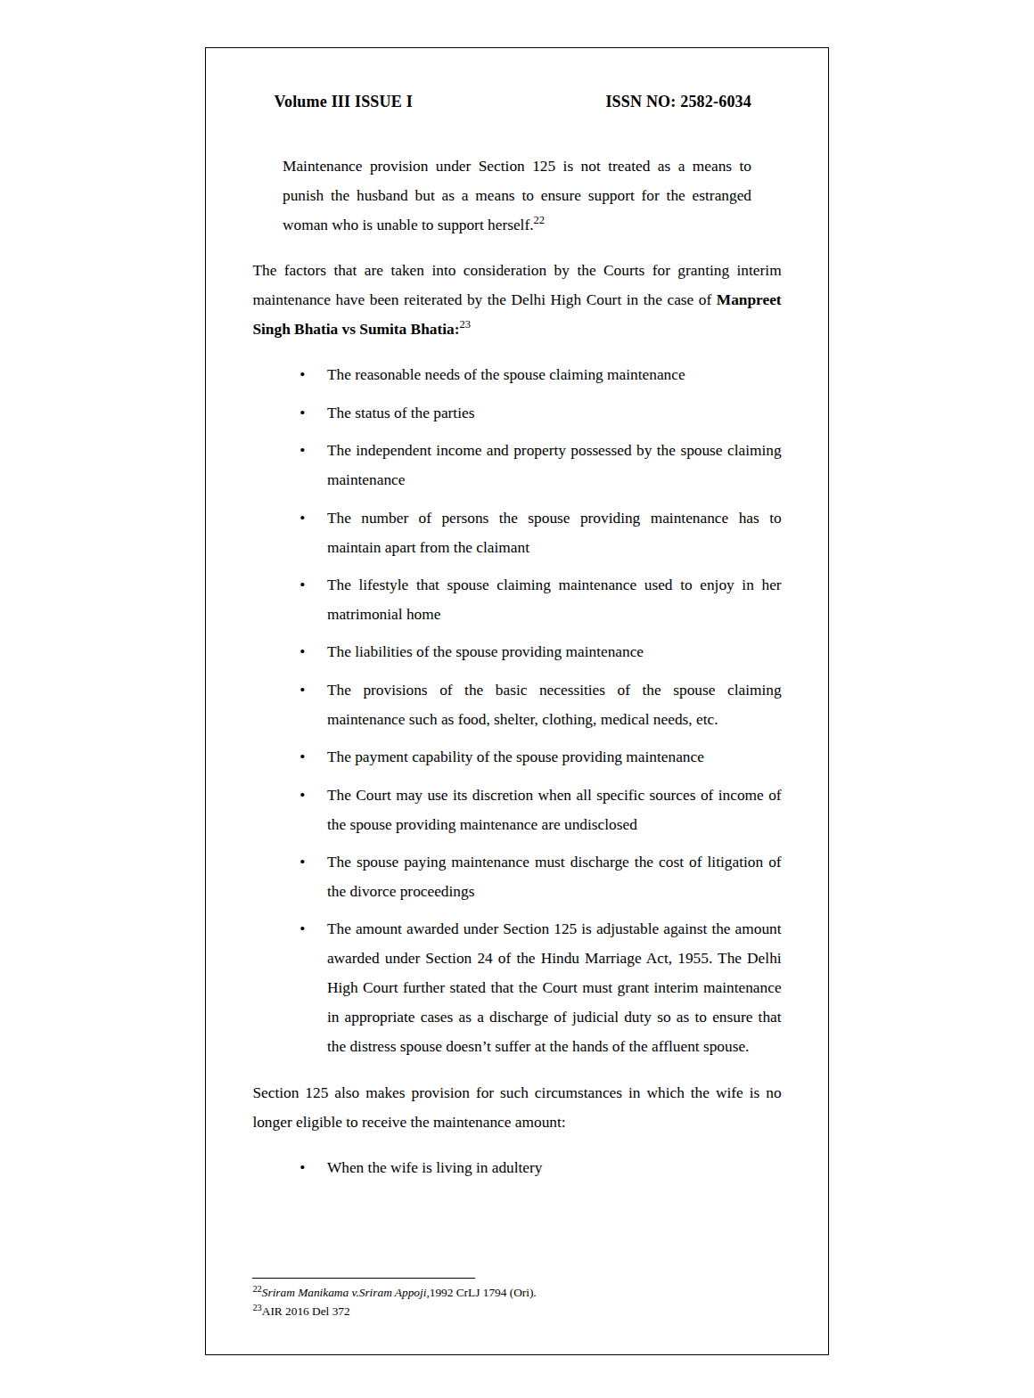Volume III ISSUE I ISSN NO: 2582-6034
Maintenance provision under Section 125 is not treated as a means to punish the husband but as a means to ensure support for the estranged woman who is unable to support herself.22
The factors that are taken into consideration by the Courts for granting interim maintenance have been reiterated by the Delhi High Court in the case of Manpreet Singh Bhatia vs Sumita Bhatia:23
The reasonable needs of the spouse claiming maintenance
The status of the parties
The independent income and property possessed by the spouse claiming maintenance
The number of persons the spouse providing maintenance has to maintain apart from the claimant
The lifestyle that spouse claiming maintenance used to enjoy in her matrimonial home
The liabilities of the spouse providing maintenance
The provisions of the basic necessities of the spouse claiming maintenance such as food, shelter, clothing, medical needs, etc.
The payment capability of the spouse providing maintenance
The Court may use its discretion when all specific sources of income of the spouse providing maintenance are undisclosed
The spouse paying maintenance must discharge the cost of litigation of the divorce proceedings
The amount awarded under Section 125 is adjustable against the amount awarded under Section 24 of the Hindu Marriage Act, 1955. The Delhi High Court further stated that the Court must grant interim maintenance in appropriate cases as a discharge of judicial duty so as to ensure that the distress spouse doesn’t suffer at the hands of the affluent spouse.
Section 125 also makes provision for such circumstances in which the wife is no longer eligible to receive the maintenance amount:
When the wife is living in adultery
22 Sriram Manikama v.Sriram Appoji, 1992 CrLJ 1794 (Ori).
23 AIR 2016 Del 372